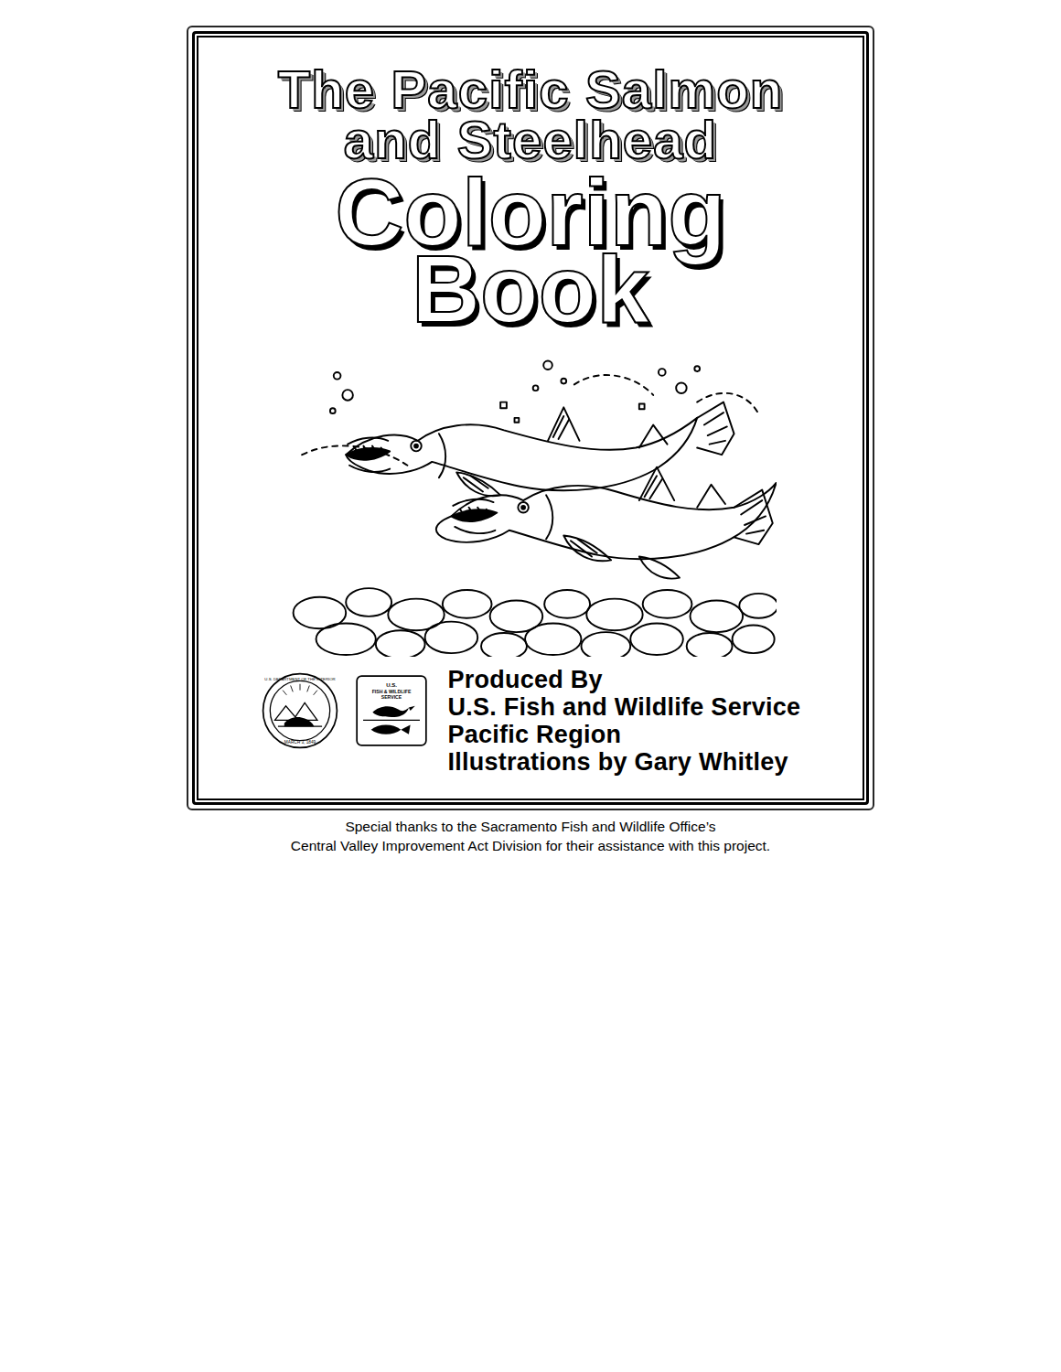The Pacific Salmon
and Steelhead
Coloring Book
U.S. DEPARTMENT OF THE INTERIOR MARCH 3, 1849
U.S. FISH & WILDLIFE SERVICE
Produced By
U.S. Fish and Wildlife Service
Pacific Region
Illustrations by Gary Whitley
Special thanks to the Sacramento Fish and Wildlife Office’s
Central Valley Improvement Act Division for their assistance with this project.